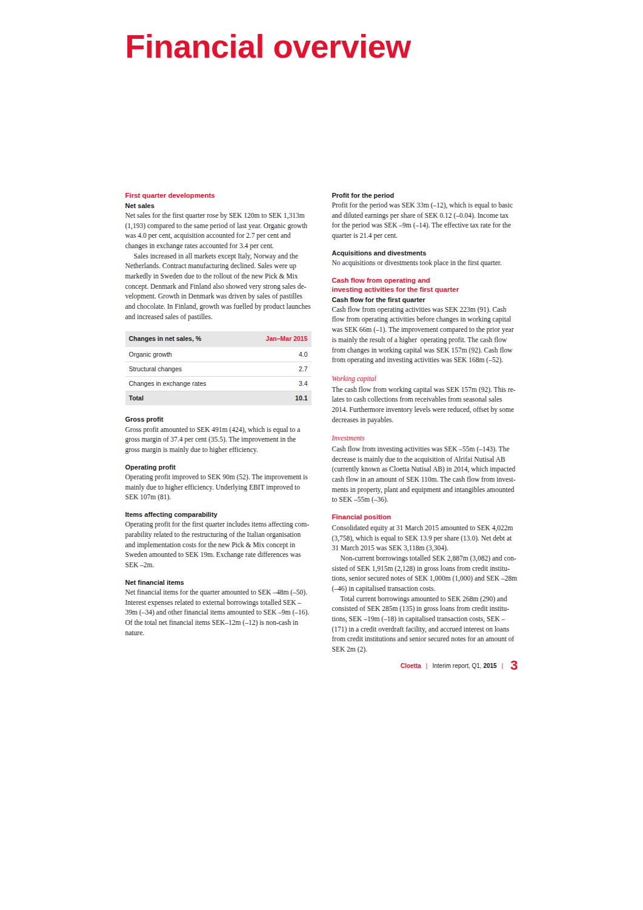Financial overview
First quarter developments
Net sales
Net sales for the first quarter rose by SEK 120m to SEK 1,313m (1,193) compared to the same period of last year. Organic growth was 4.0 per cent, acquisition accounted for 2.7 per cent and changes in exchange rates accounted for 3.4 per cent.
Sales increased in all markets except Italy, Norway and the Netherlands. Contract manufacturing declined. Sales were up markedly in Sweden due to the rollout of the new Pick & Mix concept. Denmark and Finland also showed very strong sales development. Growth in Denmark was driven by sales of pastilles and chocolate. In Finland, growth was fuelled by product launches and increased sales of pastilles.
| Changes in net sales, % | Jan–Mar 2015 |
| --- | --- |
| Organic growth | 4.0 |
| Structural changes | 2.7 |
| Changes in exchange rates | 3.4 |
| Total | 10.1 |
Gross profit
Gross profit amounted to SEK 491m (424), which is equal to a gross margin of 37.4 per cent (35.5). The improvement in the gross margin is mainly due to higher efficiency.
Operating profit
Operating profit improved to SEK 90m (52). The improvement is mainly due to higher efficiency. Underlying EBIT improved to SEK 107m (81).
Items affecting comparability
Operating profit for the first quarter includes items affecting comparability related to the restructuring of the Italian organisation and implementation costs for the new Pick & Mix concept in Sweden amounted to SEK 19m. Exchange rate differences was SEK –2m.
Net financial items
Net financial items for the quarter amounted to SEK –48m (–50). Interest expenses related to external borrowings totalled SEK –39m (–34) and other financial items amounted to SEK –9m (–16). Of the total net financial items SEK–12m (–12) is non-cash in nature.
Profit for the period
Profit for the period was SEK 33m (–12), which is equal to basic and diluted earnings per share of SEK 0.12 (–0.04). Income tax for the period was SEK –9m (–14). The effective tax rate for the quarter is 21.4 per cent.
Acquisitions and divestments
No acquisitions or divestments took place in the first quarter.
Cash flow from operating and
investing activities for the first quarter
Cash flow for the first quarter
Cash flow from operating activities was SEK 223m (91). Cash flow from operating activities before changes in working capital was SEK 66m (–1). The improvement compared to the prior year is mainly the result of a higher operating profit. The cash flow from changes in working capital was SEK 157m (92). Cash flow from operating and investing activities was SEK 168m (–52).
Working capital
The cash flow from working capital was SEK 157m (92). This relates to cash collections from receivables from seasonal sales 2014. Furthermore inventory levels were reduced, offset by some decreases in payables.
Investments
Cash flow from investing activities was SEK –55m (–143). The decrease is mainly due to the acquisition of Alrifai Nutisal AB (currently known as Cloetta Nutisal AB) in 2014, which impacted cash flow in an amount of SEK 110m. The cash flow from investments in property, plant and equipment and intangibles amounted to SEK –55m (–36).
Financial position
Consolidated equity at 31 March 2015 amounted to SEK 4,022m (3,758), which is equal to SEK 13.9 per share (13.0). Net debt at 31 March 2015 was SEK 3,118m (3,304).
Non-current borrowings totalled SEK 2,887m (3,082) and consisted of SEK 1,915m (2,128) in gross loans from credit institutions, senior secured notes of SEK 1,000m (1,000) and SEK –28m (–46) in capitalised transaction costs.
Total current borrowings amounted to SEK 268m (290) and consisted of SEK 285m (135) in gross loans from credit institutions, SEK –19m (–18) in capitalised transaction costs, SEK – (171) in a credit overdraft facility, and accrued interest on loans from credit institutions and senior secured notes for an amount of SEK 2m (2).
Cloetta | Interim report, Q1, 2015 | 3